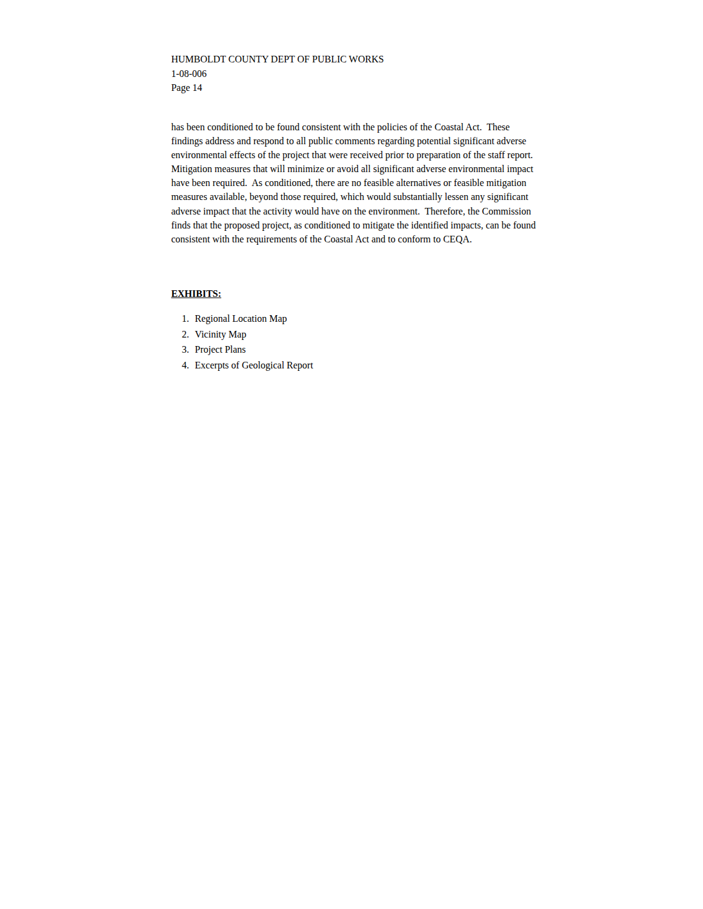HUMBOLDT COUNTY DEPT OF PUBLIC WORKS
1-08-006
Page 14
has been conditioned to be found consistent with the policies of the Coastal Act. These findings address and respond to all public comments regarding potential significant adverse environmental effects of the project that were received prior to preparation of the staff report. Mitigation measures that will minimize or avoid all significant adverse environmental impact have been required. As conditioned, there are no feasible alternatives or feasible mitigation measures available, beyond those required, which would substantially lessen any significant adverse impact that the activity would have on the environment. Therefore, the Commission finds that the proposed project, as conditioned to mitigate the identified impacts, can be found consistent with the requirements of the Coastal Act and to conform to CEQA.
EXHIBITS:
Regional Location Map
Vicinity Map
Project Plans
Excerpts of Geological Report